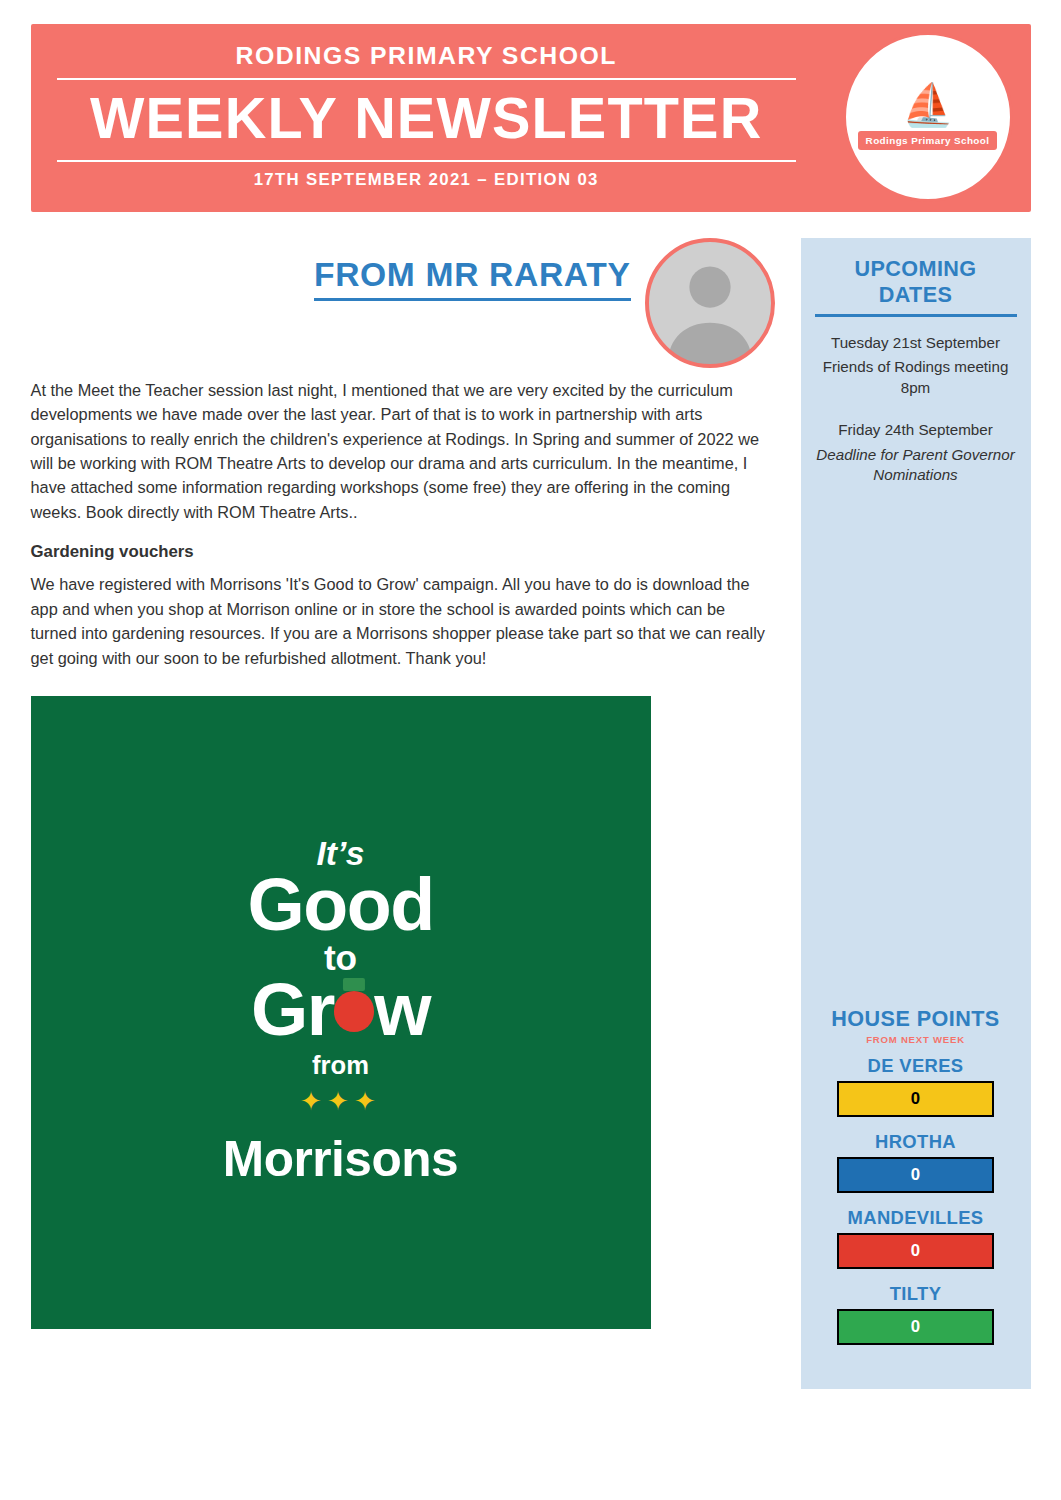Rodings Primary School
Weekly Newsletter
17th September 2021 – Edition 03
⛵
Rodings Primary School
From Mr Raraty
At the Meet the Teacher session last night, I mentioned that we are very excited by the curriculum developments we have made over the last year. Part of that is to work in partnership with arts organisations to really enrich the children's experience at Rodings. In Spring and summer of 2022 we will be working with ROM Theatre Arts to develop our drama and arts curriculum. In the meantime, I have attached some information regarding workshops (some free) they are offering in the coming weeks. Book directly with ROM Theatre Arts..
Gardening vouchers
We have registered with Morrisons 'It's Good to Grow' campaign. All you have to do is download the app and when you shop at Morrison online or in store the school is awarded points which can be turned into gardening resources. If you are a Morrisons shopper please take part so that we can really get going with our soon to be refurbished allotment. Thank you!
It’s
Good
to
Gr w
from
✦✦✦
Morrisons
Upcoming Dates
Tuesday 21st September
Friends of Rodings meeting 8pm
Friday 24th September
Deadline for Parent Governor Nominations
House Points
From next week
De Veres
0
Hrotha
0
Mandevilles
0
Tilty
0